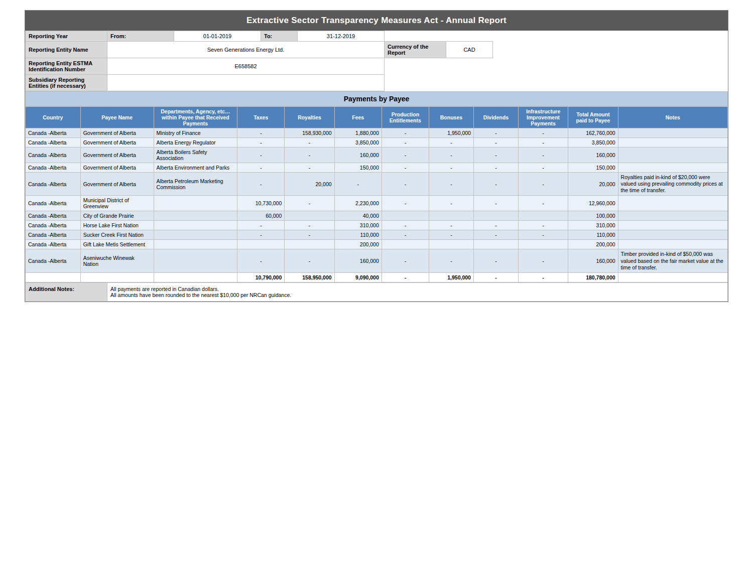Extractive Sector Transparency Measures Act - Annual Report
| Reporting Year | From: | 01-01-2019 | To: | 31-12-2019 | | | |
| Reporting Entity Name | Seven Generations Energy Ltd. | Currency of the Report | CAD | |
| Reporting Entity ESTMA Identification Number | E658582 | | | |
| Subsidiary Reporting Entities (if necessary) | | | | |
| Payments by Payee |
| Country | Payee Name | Departments, Agency, etc… within Payee that Received Payments | Taxes | Royalties | Fees | Production Entitlements | Bonuses | Dividends | Infrastructure Improvement Payments | Total Amount paid to Payee | Notes |
| Canada -Alberta | Government of Alberta | Ministry of Finance | - | 158,930,000 | 1,880,000 | - | 1,950,000 | - | - | 162,760,000 | |
| Canada -Alberta | Government of Alberta | Alberta Energy Regulator | - | - | 3,850,000 | - | - | - | - | 3,850,000 | |
| Canada -Alberta | Government of Alberta | Alberta Boilers Safety Association | - | - | 160,000 | - | - | - | - | 160,000 | |
| Canada -Alberta | Government of Alberta | Alberta Environment and Parks | - | - | 150,000 | - | - | - | - | 150,000 | |
| Canada -Alberta | Government of Alberta | Alberta Petroleum Marketing Commission | - | 20,000 | - | - | - | - | - | 20,000 | Royalties paid in-kind of $20,000 were valued using prevailing commodity prices at the time of transfer. |
| Canada -Alberta | Municipal District of Greenview | | 10,730,000 | - | 2,230,000 | - | - | - | - | 12,960,000 | |
| Canada -Alberta | City of Grande Prairie | | 60,000 | | 40,000 | | | | | 100,000 | |
| Canada -Alberta | Horse Lake First Nation | | - | - | 310,000 | - | - | - | - | 310,000 | |
| Canada -Alberta | Sucker Creek First Nation | | - | - | 110,000 | - | - | - | - | 110,000 | |
| Canada -Alberta | Gift Lake Metis Settlement | | | | 200,000 | | | | | 200,000 | |
| Canada -Alberta | Aseniwuche Winewak Nation | | - | - | 160,000 | - | - | - | - | 160,000 | Timber provided in-kind of $50,000 was valued based on the fair market value at the time of transfer. |
| | | | 10,790,000 | 158,950,000 | 9,090,000 | - | 1,950,000 | - | - | 180,780,000 | |
| Additional Notes: | All payments are reported in Canadian dollars. All amounts have been rounded to the nearest $10,000 per NRCan guidance. |